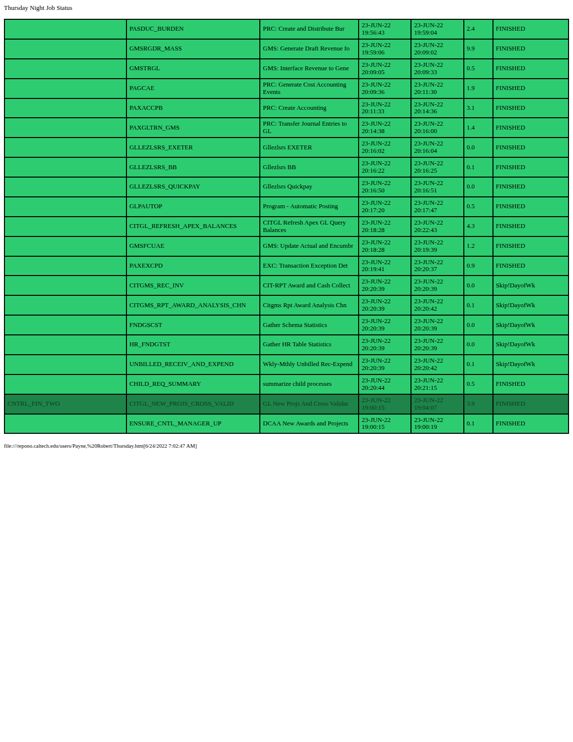Thursday Night Job Status
| | PASDUC_BURDEN | PRC: Create and Distribute Bur | 23-JUN-22 19:56:43 | 23-JUN-22 19:59:04 | 2.4 | FINISHED |
| | GMSRGDR_MASS | GMS: Generate Draft Revenue fo | 23-JUN-22 19:59:06 | 23-JUN-22 20:09:02 | 9.9 | FINISHED |
| | GMSTRGL | GMS: Interface Revenue to Gene | 23-JUN-22 20:09:05 | 23-JUN-22 20:09:33 | 0.5 | FINISHED |
| | PAGCAE | PRC: Generate Cost Accounting Events | 23-JUN-22 20:09:36 | 23-JUN-22 20:11:30 | 1.9 | FINISHED |
| | PAXACCPB | PRC: Create Accounting | 23-JUN-22 20:11:33 | 23-JUN-22 20:14:36 | 3.1 | FINISHED |
| | PAXGLTRN_GMS | PRC: Transfer Journal Entries to GL | 23-JUN-22 20:14:38 | 23-JUN-22 20:16:00 | 1.4 | FINISHED |
| | GLLEZLSRS_EXETER | Gllezlsrs EXETER | 23-JUN-22 20:16:02 | 23-JUN-22 20:16:04 | 0.0 | FINISHED |
| | GLLEZLSRS_BB | Gllezlsrs BB | 23-JUN-22 20:16:22 | 23-JUN-22 20:16:25 | 0.1 | FINISHED |
| | GLLEZLSRS_QUICKPAY | Gllezlsrs Quickpay | 23-JUN-22 20:16:50 | 23-JUN-22 20:16:51 | 0.0 | FINISHED |
| | GLPAUTOP | Program - Automatic Posting | 23-JUN-22 20:17:20 | 23-JUN-22 20:17:47 | 0.5 | FINISHED |
| | CITGL_REFRESH_APEX_BALANCES | CITGL Refresh Apex GL Query Balances | 23-JUN-22 20:18:28 | 23-JUN-22 20:22:43 | 4.3 | FINISHED |
| | GMSFCUAE | GMS: Update Actual and Encumbr | 23-JUN-22 20:18:28 | 23-JUN-22 20:19:39 | 1.2 | FINISHED |
| | PAXEXCPD | EXC: Transaction Exception Det | 23-JUN-22 20:19:41 | 23-JUN-22 20:20:37 | 0.9 | FINISHED |
| | CITGMS_REC_INV | CIT-RPT Award and Cash Collect | 23-JUN-22 20:20:39 | 23-JUN-22 20:20:39 | 0.0 | Skip!DayofWk |
| | CITGMS_RPT_AWARD_ANALYSIS_CHN | Citgms Rpt Award Analysis Chn | 23-JUN-22 20:20:39 | 23-JUN-22 20:20:42 | 0.1 | Skip!DayofWk |
| | FNDGSCST | Gather Schema Statistics | 23-JUN-22 20:20:39 | 23-JUN-22 20:20:39 | 0.0 | Skip!DayofWk |
| | HR_FNDGTST | Gather HR Table Statistics | 23-JUN-22 20:20:39 | 23-JUN-22 20:20:39 | 0.0 | Skip!DayofWk |
| | UNBILLED_RECEIV_AND_EXPEND | Wkly-Mthly Unbilled Rec-Expend | 23-JUN-22 20:20:39 | 23-JUN-22 20:20:42 | 0.1 | Skip!DayofWk |
| | CHILD_REQ_SUMMARY | summarize child processes | 23-JUN-22 20:20:44 | 23-JUN-22 20:21:15 | 0.5 | FINISHED |
| CNTRL_FIN_TWO | CITGL_NEW_PROJS_CROSS_VALID | GL New Projs And Cross Validat | 23-JUN-22 19:00:15 | 23-JUN-22 19:04:07 | 3.9 | FINISHED |
| | ENSURE_CNTL_MANAGER_UP | DCAA New Awards and Projects | 23-JUN-22 19:00:15 | 23-JUN-22 19:00:19 | 0.1 | FINISHED |
file:///repono.caltech.edu/users/Payne,%20Robert/Thursday.htm[6/24/2022 7:02:47 AM]